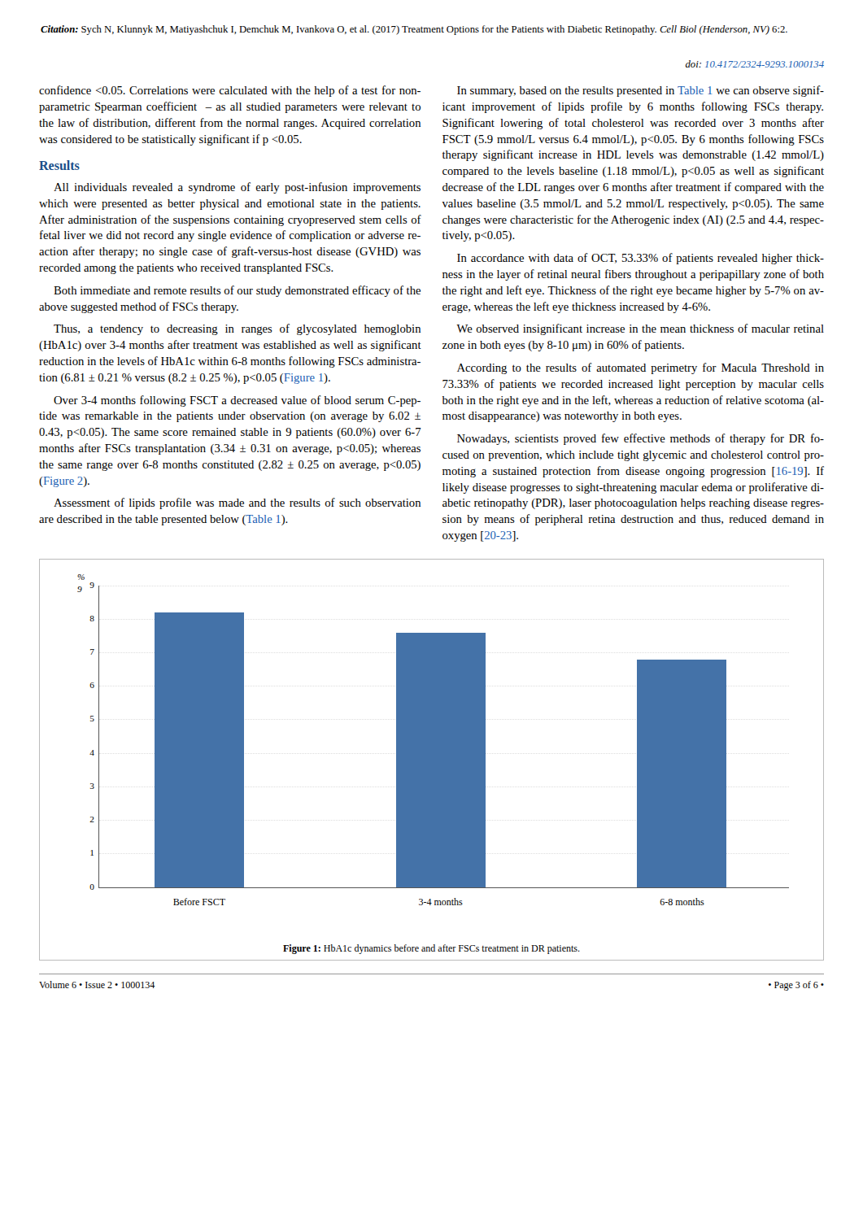Citation: Sych N, Klunnyk M, Matiyashchuk I, Demchuk M, Ivankova O, et al. (2017) Treatment Options for the Patients with Diabetic Retinopathy. Cell Biol (Henderson, NV) 6:2.
doi: 10.4172/2324-9293.1000134
confidence <0.05. Correlations were calculated with the help of a test for non-parametric Spearman coefficient – as all studied parameters were relevant to the law of distribution, different from the normal ranges. Acquired correlation was considered to be statistically significant if p <0.05.
Results
All individuals revealed a syndrome of early post-infusion improvements which were presented as better physical and emotional state in the patients. After administration of the suspensions containing cryopreserved stem cells of fetal liver we did not record any single evidence of complication or adverse reaction after therapy; no single case of graft-versus-host disease (GVHD) was recorded among the patients who received transplanted FSCs.
Both immediate and remote results of our study demonstrated efficacy of the above suggested method of FSCs therapy.
Thus, a tendency to decreasing in ranges of glycosylated hemoglobin (HbA1c) over 3-4 months after treatment was established as well as significant reduction in the levels of HbA1c within 6-8 months following FSCs administration (6.81 ± 0.21 % versus (8.2 ± 0.25 %), p<0.05 (Figure 1).
Over 3-4 months following FSCT a decreased value of blood serum C-peptide was remarkable in the patients under observation (on average by 6.02 ± 0.43, p<0.05). The same score remained stable in 9 patients (60.0%) over 6-7 months after FSCs transplantation (3.34 ± 0.31 on average, p<0.05); whereas the same range over 6-8 months constituted (2.82 ± 0.25 on average, p<0.05) (Figure 2).
Assessment of lipids profile was made and the results of such observation are described in the table presented below (Table 1).
In summary, based on the results presented in Table 1 we can observe significant improvement of lipids profile by 6 months following FSCs therapy. Significant lowering of total cholesterol was recorded over 3 months after FSCT (5.9 mmol/L versus 6.4 mmol/L), p<0.05. By 6 months following FSCs therapy significant increase in HDL levels was demonstrable (1.42 mmol/L) compared to the levels baseline (1.18 mmol/L), p<0.05 as well as significant decrease of the LDL ranges over 6 months after treatment if compared with the values baseline (3.5 mmol/L and 5.2 mmol/L respectively, p<0.05). The same changes were characteristic for the Atherogenic index (AI) (2.5 and 4.4, respectively, p<0.05).
In accordance with data of OCT, 53.33% of patients revealed higher thickness in the layer of retinal neural fibers throughout a peripapillary zone of both the right and left eye. Thickness of the right eye became higher by 5-7% on average, whereas the left eye thickness increased by 4-6%.
We observed insignificant increase in the mean thickness of macular retinal zone in both eyes (by 8-10 μm) in 60% of patients.
According to the results of automated perimetry for Macula Threshold in 73.33% of patients we recorded increased light perception by macular cells both in the right eye and in the left, whereas a reduction of relative scotoma (almost disappearance) was noteworthy in both eyes.
Nowadays, scientists proved few effective methods of therapy for DR focused on prevention, which include tight glycemic and cholesterol control promoting a sustained protection from disease ongoing progression [16-19]. If likely disease progresses to sight-threatening macular edema or proliferative diabetic retinopathy (PDR), laser photocoagulation helps reaching disease regression by means of peripheral retina destruction and thus, reduced demand in oxygen [20-23].
%
9
9
8
7
6
5
4
3
2
1
0
Before FSCT
3-4 months
6-8 months
Figure 1: HbA1c dynamics before and after FSCs treatment in DR patients.
Volume 6 • Issue 2 • 1000134
• Page 3 of 6 •